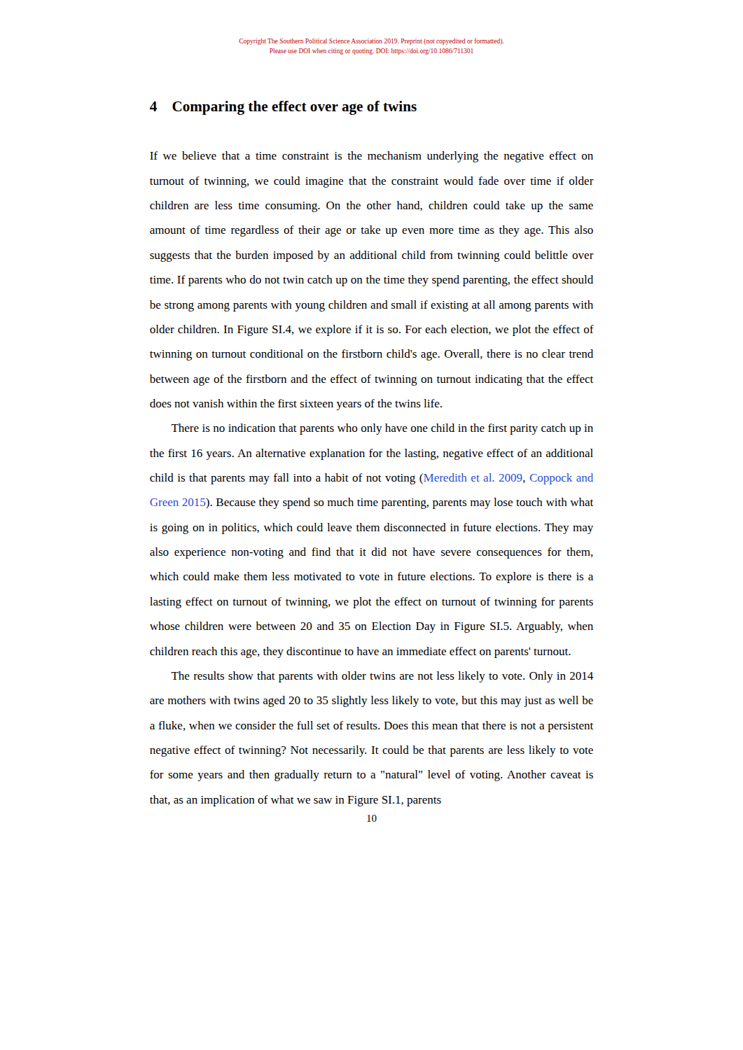Copyright The Southern Political Science Association 2019. Preprint (not copyedited or formatted).
Please use DOI when citing or quoting. DOI: https://doi.org/10.1086/711301
4 Comparing the effect over age of twins
If we believe that a time constraint is the mechanism underlying the negative effect on turnout of twinning, we could imagine that the constraint would fade over time if older children are less time consuming. On the other hand, children could take up the same amount of time regardless of their age or take up even more time as they age. This also suggests that the burden imposed by an additional child from twinning could belittle over time. If parents who do not twin catch up on the time they spend parenting, the effect should be strong among parents with young children and small if existing at all among parents with older children. In Figure SI.4, we explore if it is so. For each election, we plot the effect of twinning on turnout conditional on the firstborn child's age. Overall, there is no clear trend between age of the firstborn and the effect of twinning on turnout indicating that the effect does not vanish within the first sixteen years of the twins life.
There is no indication that parents who only have one child in the first parity catch up in the first 16 years. An alternative explanation for the lasting, negative effect of an additional child is that parents may fall into a habit of not voting (Meredith et al. 2009, Coppock and Green 2015). Because they spend so much time parenting, parents may lose touch with what is going on in politics, which could leave them disconnected in future elections. They may also experience non-voting and find that it did not have severe consequences for them, which could make them less motivated to vote in future elections. To explore is there is a lasting effect on turnout of twinning, we plot the effect on turnout of twinning for parents whose children were between 20 and 35 on Election Day in Figure SI.5. Arguably, when children reach this age, they discontinue to have an immediate effect on parents' turnout.
The results show that parents with older twins are not less likely to vote. Only in 2014 are mothers with twins aged 20 to 35 slightly less likely to vote, but this may just as well be a fluke, when we consider the full set of results. Does this mean that there is not a persistent negative effect of twinning? Not necessarily. It could be that parents are less likely to vote for some years and then gradually return to a "natural" level of voting. Another caveat is that, as an implication of what we saw in Figure SI.1, parents
10